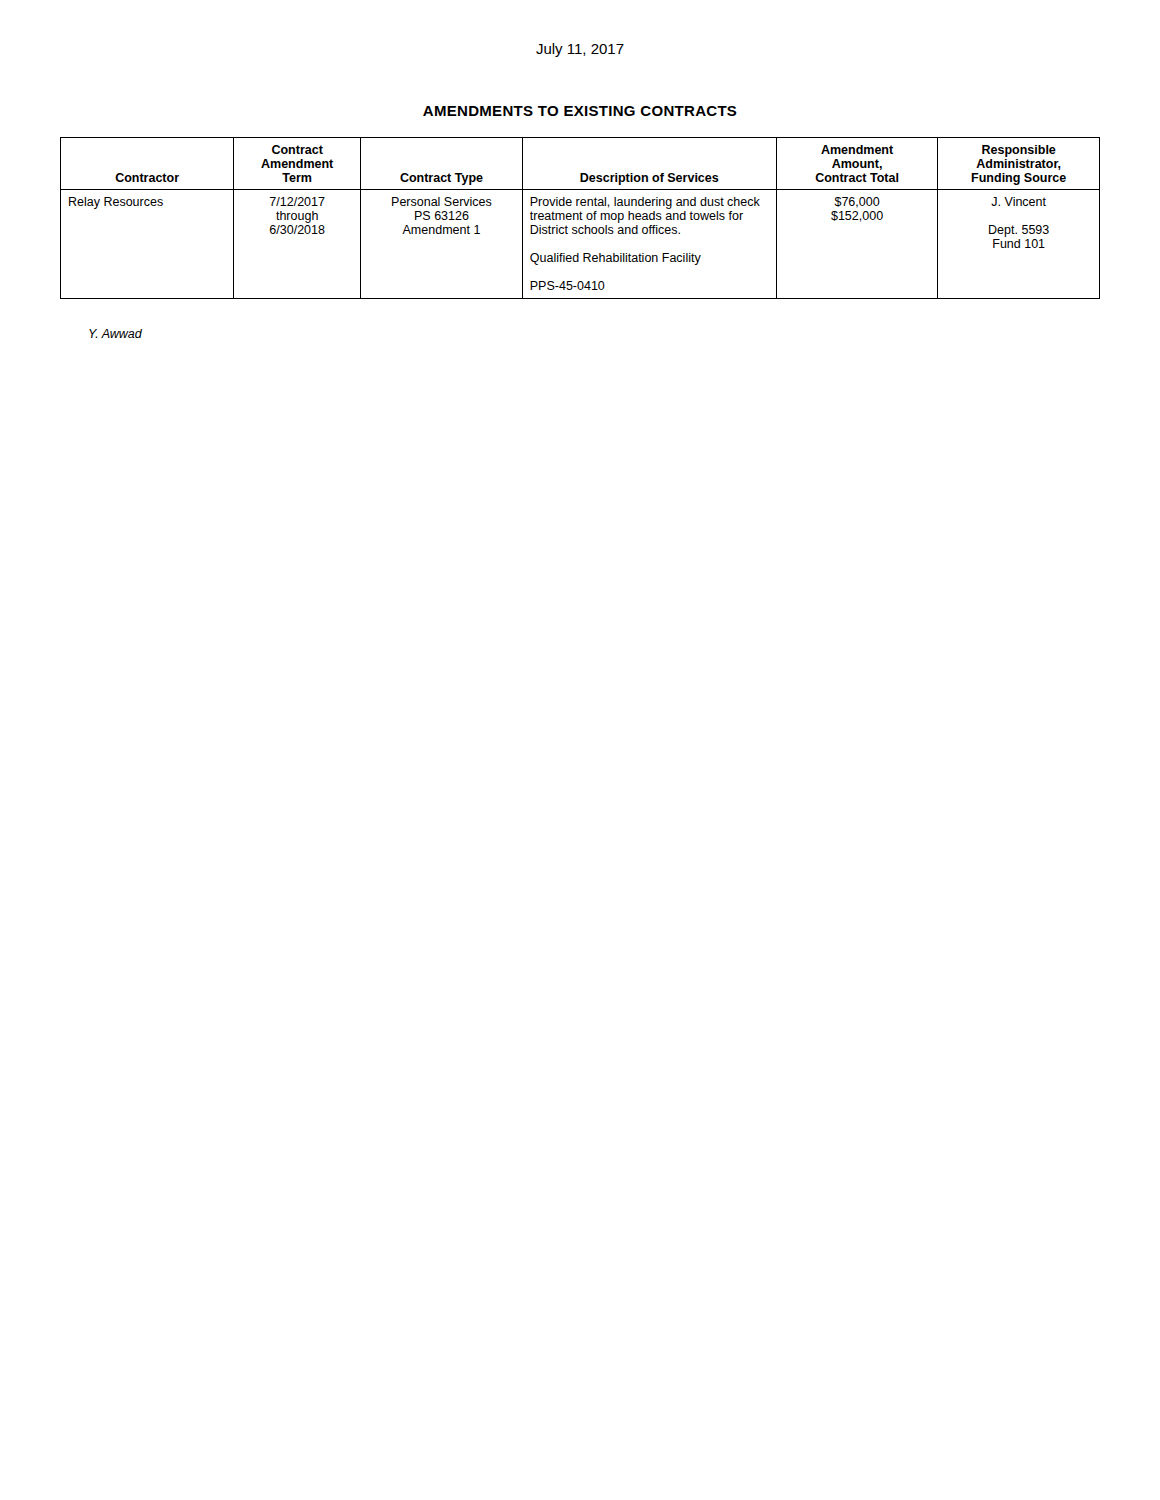July 11, 2017
AMENDMENTS TO EXISTING CONTRACTS
| Contractor | Contract Amendment Term | Contract Type | Description of Services | Amendment Amount, Contract Total | Responsible Administrator, Funding Source |
| --- | --- | --- | --- | --- | --- |
| Relay Resources | 7/12/2017 through 6/30/2018 | Personal Services PS 63126 Amendment 1 | Provide rental, laundering and dust check treatment of mop heads and towels for District schools and offices. Qualified Rehabilitation Facility PPS-45-0410 | $76,000 $152,000 | J. Vincent Dept. 5593 Fund 101 |
Y. Awwad